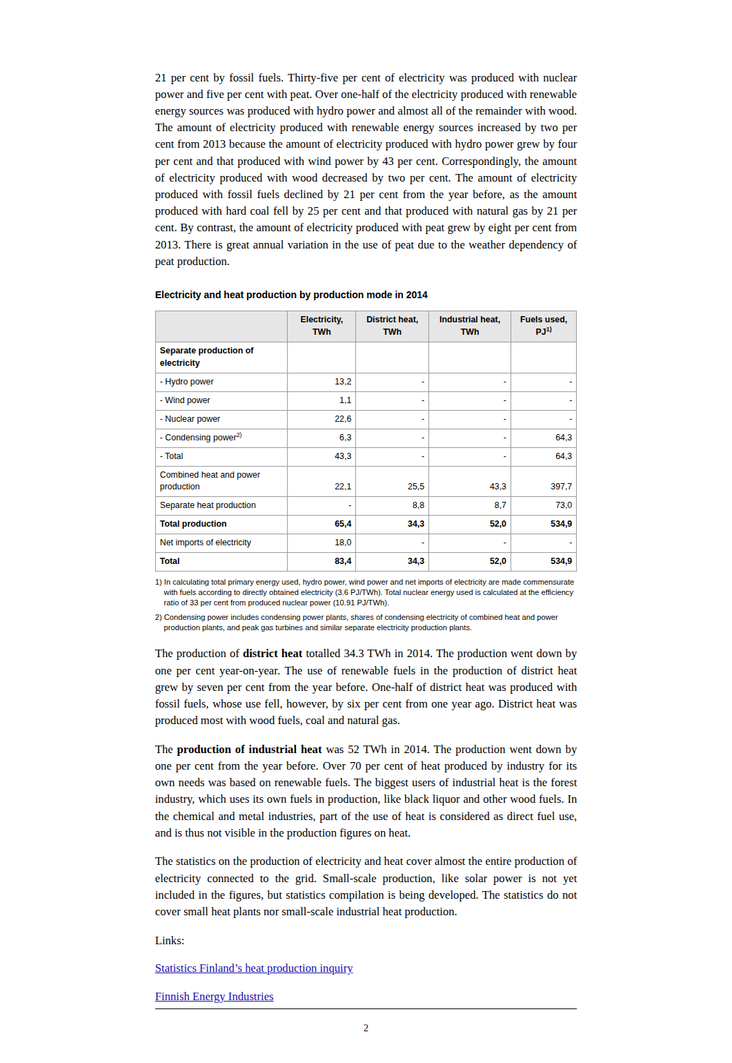21 per cent by fossil fuels. Thirty-five per cent of electricity was produced with nuclear power and five per cent with peat. Over one-half of the electricity produced with renewable energy sources was produced with hydro power and almost all of the remainder with wood. The amount of electricity produced with renewable energy sources increased by two per cent from 2013 because the amount of electricity produced with hydro power grew by four per cent and that produced with wind power by 43 per cent. Correspondingly, the amount of electricity produced with wood decreased by two per cent. The amount of electricity produced with fossil fuels declined by 21 per cent from the year before, as the amount produced with hard coal fell by 25 per cent and that produced with natural gas by 21 per cent. By contrast, the amount of electricity produced with peat grew by eight per cent from 2013. There is great annual variation in the use of peat due to the weather dependency of peat production.
Electricity and heat production by production mode in 2014
| | Electricity, TWh | District heat, TWh | Industrial heat, TWh | Fuels used, PJ 1) |
| --- | --- | --- | --- | --- |
| Separate production of electricity | | | | |
| - Hydro power | 13,2 | - | - | - |
| - Wind power | 1,1 | - | - | - |
| - Nuclear power | 22,6 | - | - | - |
| - Condensing power 2) | 6,3 | - | - | 64,3 |
| - Total | 43,3 | - | - | 64,3 |
| Combined heat and power production | 22,1 | 25,5 | 43,3 | 397,7 |
| Separate heat production | - | 8,8 | 8,7 | 73,0 |
| Total production | 65,4 | 34,3 | 52,0 | 534,9 |
| Net imports of electricity | 18,0 | - | - | - |
| Total | 83,4 | 34,3 | 52,0 | 534,9 |
1) In calculating total primary energy used, hydro power, wind power and net imports of electricity are made commensurate with fuels according to directly obtained electricity (3.6 PJ/TWh). Total nuclear energy used is calculated at the efficiency ratio of 33 per cent from produced nuclear power (10.91 PJ/TWh).
2) Condensing power includes condensing power plants, shares of condensing electricity of combined heat and power production plants, and peak gas turbines and similar separate electricity production plants.
The production of district heat totalled 34.3 TWh in 2014. The production went down by one per cent year-on-year. The use of renewable fuels in the production of district heat grew by seven per cent from the year before. One-half of district heat was produced with fossil fuels, whose use fell, however, by six per cent from one year ago. District heat was produced most with wood fuels, coal and natural gas.
The production of industrial heat was 52 TWh in 2014. The production went down by one per cent from the year before. Over 70 per cent of heat produced by industry for its own needs was based on renewable fuels. The biggest users of industrial heat is the forest industry, which uses its own fuels in production, like black liquor and other wood fuels. In the chemical and metal industries, part of the use of heat is considered as direct fuel use, and is thus not visible in the production figures on heat.
The statistics on the production of electricity and heat cover almost the entire production of electricity connected to the grid. Small-scale production, like solar power is not yet included in the figures, but statistics compilation is being developed. The statistics do not cover small heat plants nor small-scale industrial heat production.
Links:
Statistics Finland’s heat production inquiry
Finnish Energy Industries
2